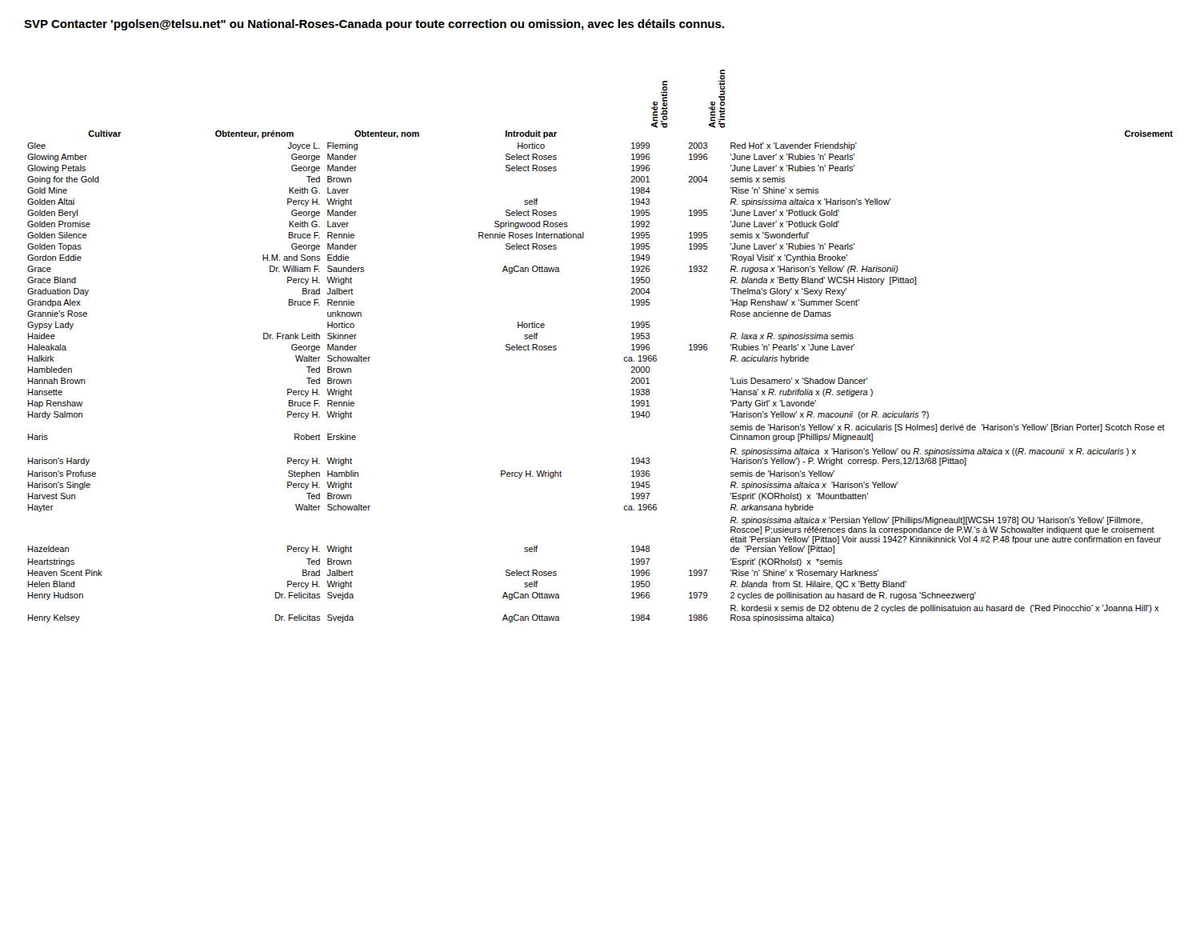SVP Contacter 'pgolsen@telsu.net" ou National-Roses-Canada pour toute correction ou omission, avec les détails connus.
| | | | | Année d'obtention | Année d'introduction | |
| --- | --- | --- | --- | --- | --- | --- |
| Cultivar | Obtenteur, prénom | Obtenteur, nom | Introduit par | | | Croisement |
| Glee | Joyce L. | Fleming | Hortico | 1999 | 2003 | Red Hot' x 'Lavender Friendship' |
| Glowing Amber | George | Mander | Select Roses | 1996 | 1996 | 'June Laver' x 'Rubies 'n' Pearls' |
| Glowing Petals | George | Mander | Select Roses | 1996 | | 'June Laver' x 'Rubies 'n' Pearls' |
| Going for the Gold | Ted | Brown | | 2001 | 2004 | semis x semis |
| Gold Mine | Keith G. | Laver | | 1984 | | 'Rise 'n' Shine' x semis |
| Golden Altai | Percy H. | Wright | self | 1943 | | R. spinsissima altaica x 'Harison's Yellow' |
| Golden Beryl | George | Mander | Select Roses | 1995 | 1995 | 'June Laver' x 'Potluck Gold' |
| Golden Promise | Keith G. | Laver | Springwood Roses | 1992 | | 'June Laver' x 'Potluck Gold' |
| Golden Silence | Bruce F. | Rennie | Rennie Roses International | 1995 | 1995 | semis x 'Swonderful' |
| Golden Topas | George | Mander | Select Roses | 1995 | 1995 | 'June Laver' x 'Rubies 'n' Pearls' |
| Gordon Eddie | H.M. and Sons | Eddie | | 1949 | | 'Royal Visit' x 'Cynthia Brooke' |
| Grace | Dr. William F. | Saunders | AgCan Ottawa | 1926 | 1932 | R. rugosa x 'Harison's Yellow' (R. Harisonii) |
| Grace Bland | Percy H. | Wright | | 1950 | | R. blanda x 'Betty Bland' WCSH History [Pittao] |
| Graduation Day | Brad | Jalbert | | 2004 | | 'Thelma's Glory' x 'Sexy Rexy' |
| Grandpa Alex | Bruce F. | Rennie | | 1995 | | 'Hap Renshaw' x 'Summer Scent' |
| Grannie's Rose | | unknown | | | | Rose ancienne de Damas |
| Gypsy Lady | | Hortico | Hortice | 1995 | | |
| Haidee | Dr. Frank Leith | Skinner | self | 1953 | | R. laxa x R. spinosissima semis |
| Haleakala | George | Mander | Select Roses | 1996 | 1996 | 'Rubies 'n' Pearls' x 'June Laver' |
| Halkirk | Walter | Schowalter | | ca. 1966 | | R. acicularis hybride |
| Hambleden | Ted | Brown | | 2000 | | |
| Hannah Brown | Ted | Brown | | 2001 | | 'Luis Desamero' x 'Shadow Dancer' |
| Hansette | Percy H. | Wright | | 1938 | | 'Hansa' x R. rubrifolia x ( R. setigera ) |
| Hap Renshaw | Bruce F. | Rennie | | 1991 | | 'Party Girl' x 'Lavonde' |
| Hardy Salmon | Percy H. | Wright | | 1940 | | 'Harison's Yellow' x R. macounii (or R. acicularis ?) |
| Haris | Robert | Erskine | | | | semis de 'Harison's Yellow' x R. acicularis [S Holmes] derivé de 'Harison's Yellow' [Brian Porter] Scotch Rose et Cinnamon group [Phillips/ Migneault] |
| Harison's Hardy | Percy H. | Wright | | 1943 | | R. spinosissima altaica x 'Harison's Yellow' ou R. spinosissima altaica x (( R. macounii x R. acicularis ) x 'Harison's Yellow') - P. Wright corresp. Pers,12/13/68 [Pittao] |
| Harison's Profuse | Stephen | Hamblin | Percy H. Wright | 1936 | | semis de 'Harison's Yellow' |
| Harison's Single | Percy H. | Wright | | 1945 | | R. spinosissima altaica x 'Harison's Yellow' |
| Harvest Sun | Ted | Brown | | 1997 | | 'Esprit' (KORholst) x 'Mountbatten' |
| Hayter | Walter | Schowalter | | ca. 1966 | | R. arkansana hybride |
| Hazeldean | Percy H. | Wright | self | 1948 | | R. spinosissima altaica x 'Persian Yellow' [Phillips/Migneault][WCSH 1978] OU 'Harison's Yellow' [Fillmore, Roscoe] P;usieurs références dans la correspondance de P.W.'s à W Schowalter indiquent que le croisement était 'Persian Yellow' [Pittao] Voir aussi 1942? Kinnikinnick Vol 4 #2 P.48 fpour une autre confirmation en faveur de 'Persian Yellow' [Pittao] |
| Heartstrings | Ted | Brown | | 1997 | | 'Esprit' (KORholst) x *semis |
| Heaven Scent Pink | Brad | Jalbert | Select Roses | 1996 | 1997 | 'Rise 'n' Shine' x 'Rosemary Harkness' |
| Helen Bland | Percy H. | Wright | self | 1950 | | R. blanda from St. Hilaire, QC x 'Betty Bland' |
| Henry Hudson | Dr. Felicitas | Svejda | AgCan Ottawa | 1966 | 1979 | 2 cycles de pollinisation au hasard de R. rugosa 'Schneezwerg' |
| Henry Kelsey | Dr. Felicitas | Svejda | AgCan Ottawa | 1984 | 1986 | R. kordesii x semis de D2 obtenu de 2 cycles de pollinisatuion au hasard de ('Red Pinocchio' x 'Joanna Hill') x Rosa spinosissima altaica) |